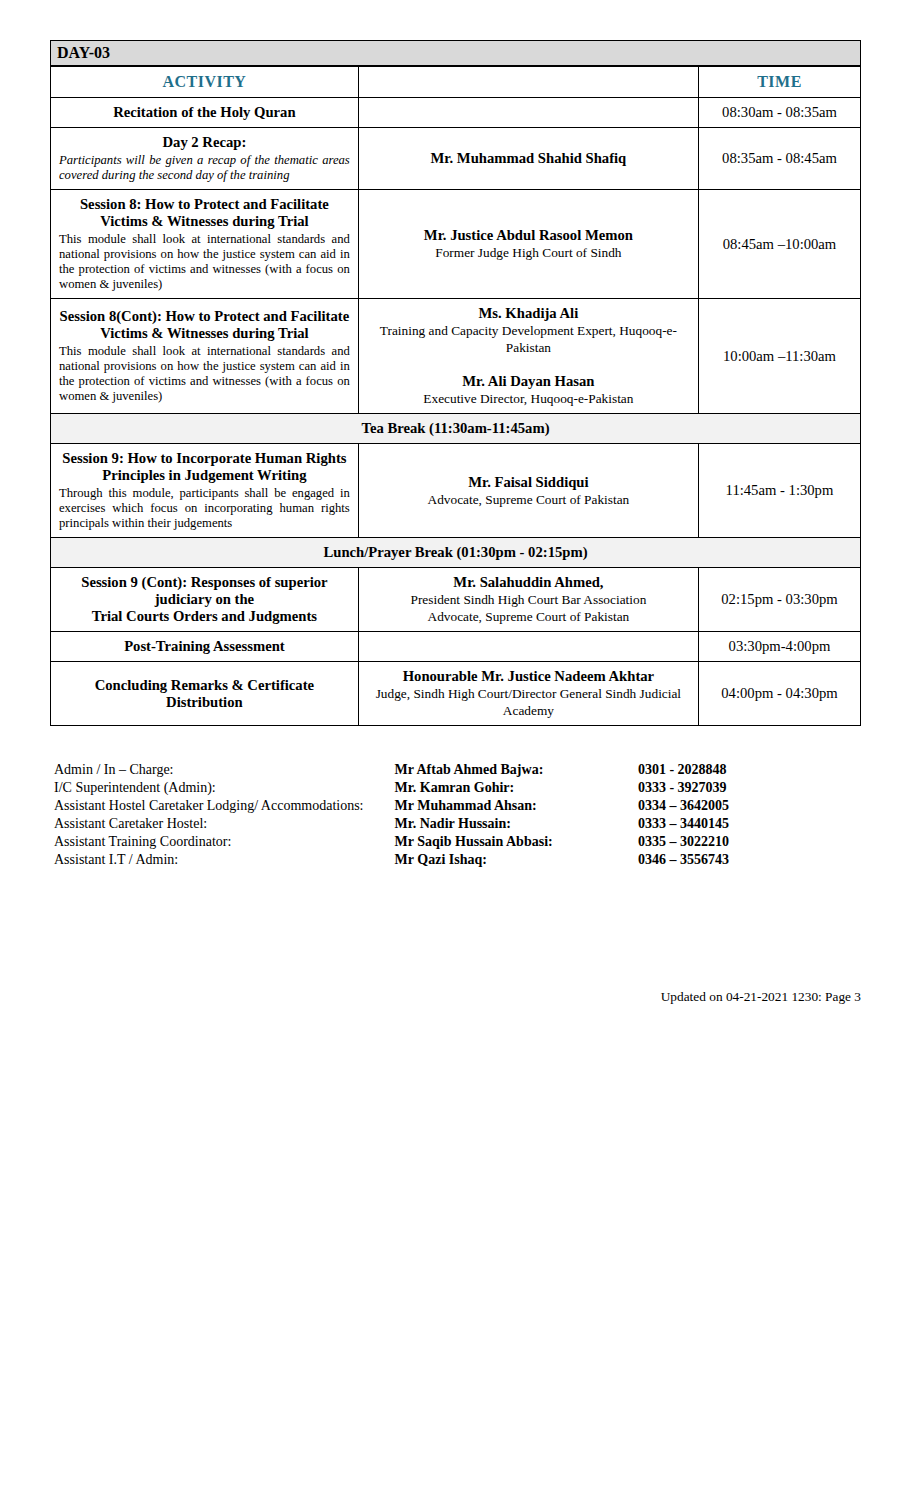DAY-03
| ACTIVITY | | TIME |
| --- | --- | --- |
| Recitation of the Holy Quran | | 08:30am - 08:35am |
| Day 2 Recap: Participants will be given a recap of the thematic areas covered during the second day of the training | Mr. Muhammad Shahid Shafiq | 08:35am - 08:45am |
| Session 8: How to Protect and Facilitate Victims & Witnesses during Trial This module shall look at international standards and national provisions on how the justice system can aid in the protection of victims and witnesses (with a focus on women & juveniles) | Mr. Justice Abdul Rasool Memon Former Judge High Court of Sindh | 08:45am –10:00am |
| Session 8(Cont): How to Protect and Facilitate Victims & Witnesses during Trial This module shall look at international standards and national provisions on how the justice system can aid in the protection of victims and witnesses (with a focus on women & juveniles) | Ms. Khadija Ali Training and Capacity Development Expert, Huqooq-e-Pakistan Mr. Ali Dayan Hasan Executive Director, Huqooq-e-Pakistan | 10:00am –11:30am |
| Tea Break (11:30am-11:45am) |
| Session 9: How to Incorporate Human Rights Principles in Judgement Writing Through this module, participants shall be engaged in exercises which focus on incorporating human rights principals within their judgements | Mr. Faisal Siddiqui Advocate, Supreme Court of Pakistan | 11:45am - 1:30pm |
| Lunch/Prayer Break (01:30pm - 02:15pm) |
| Session 9 (Cont): Responses of superior judiciary on the Trial Courts Orders and Judgments | Mr. Salahuddin Ahmed, President Sindh High Court Bar Association Advocate, Supreme Court of Pakistan | 02:15pm - 03:30pm |
| Post-Training Assessment | | 03:30pm-4:00pm |
| Concluding Remarks & Certificate Distribution | Honourable Mr. Justice Nadeem Akhtar Judge, Sindh High Court/Director General Sindh Judicial Academy | 04:00pm - 04:30pm |
| Admin / In – Charge: | Mr Aftab Ahmed Bajwa: | 0301 - 2028848 |
| I/C Superintendent (Admin): | Mr. Kamran Gohir: | 0333 - 3927039 |
| Assistant Hostel Caretaker Lodging/ Accommodations: | Mr Muhammad Ahsan: | 0334 – 3642005 |
| Assistant Caretaker Hostel: | Mr. Nadir Hussain: | 0333 – 3440145 |
| Assistant Training Coordinator: | Mr Saqib Hussain Abbasi: | 0335 – 3022210 |
| Assistant I.T / Admin: | Mr Qazi Ishaq: | 0346 – 3556743 |
Updated on 04-21-2021 1230: Page 3